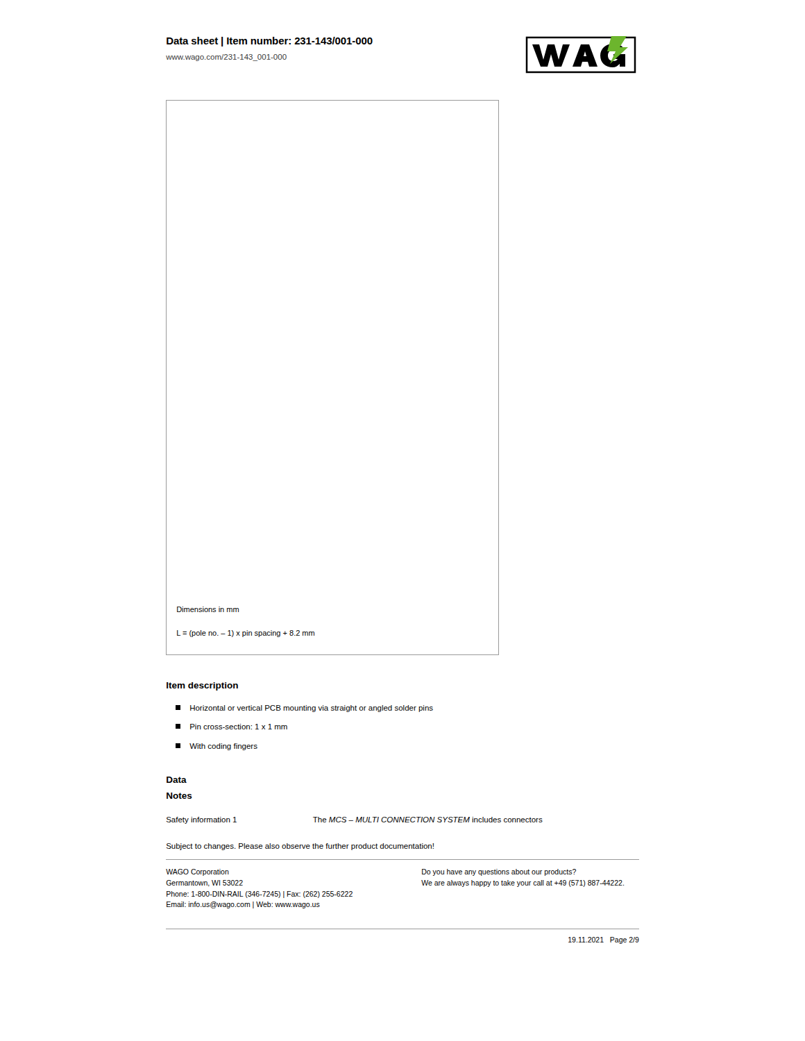Data sheet | Item number: 231-143/001-000
www.wago.com/231-143_001-000
Dimensions in mm
L = (pole no. – 1) x pin spacing + 8.2 mm
Item description
Horizontal or vertical PCB mounting via straight or angled solder pins
Pin cross-section: 1 x 1 mm
With coding fingers
Data
Notes
Safety information 1
The MCS – MULTI CONNECTION SYSTEM includes connectors
Subject to changes. Please also observe the further product documentation!
WAGO Corporation
Germantown, WI 53022
Phone: 1-800-DIN-RAIL (346-7245) | Fax: (262) 255-6222
Email: info.us@wago.com | Web: www.wago.us
Do you have any questions about our products?
We are always happy to take your call at +49 (571) 887-44222.
19.11.2021 Page 2/9